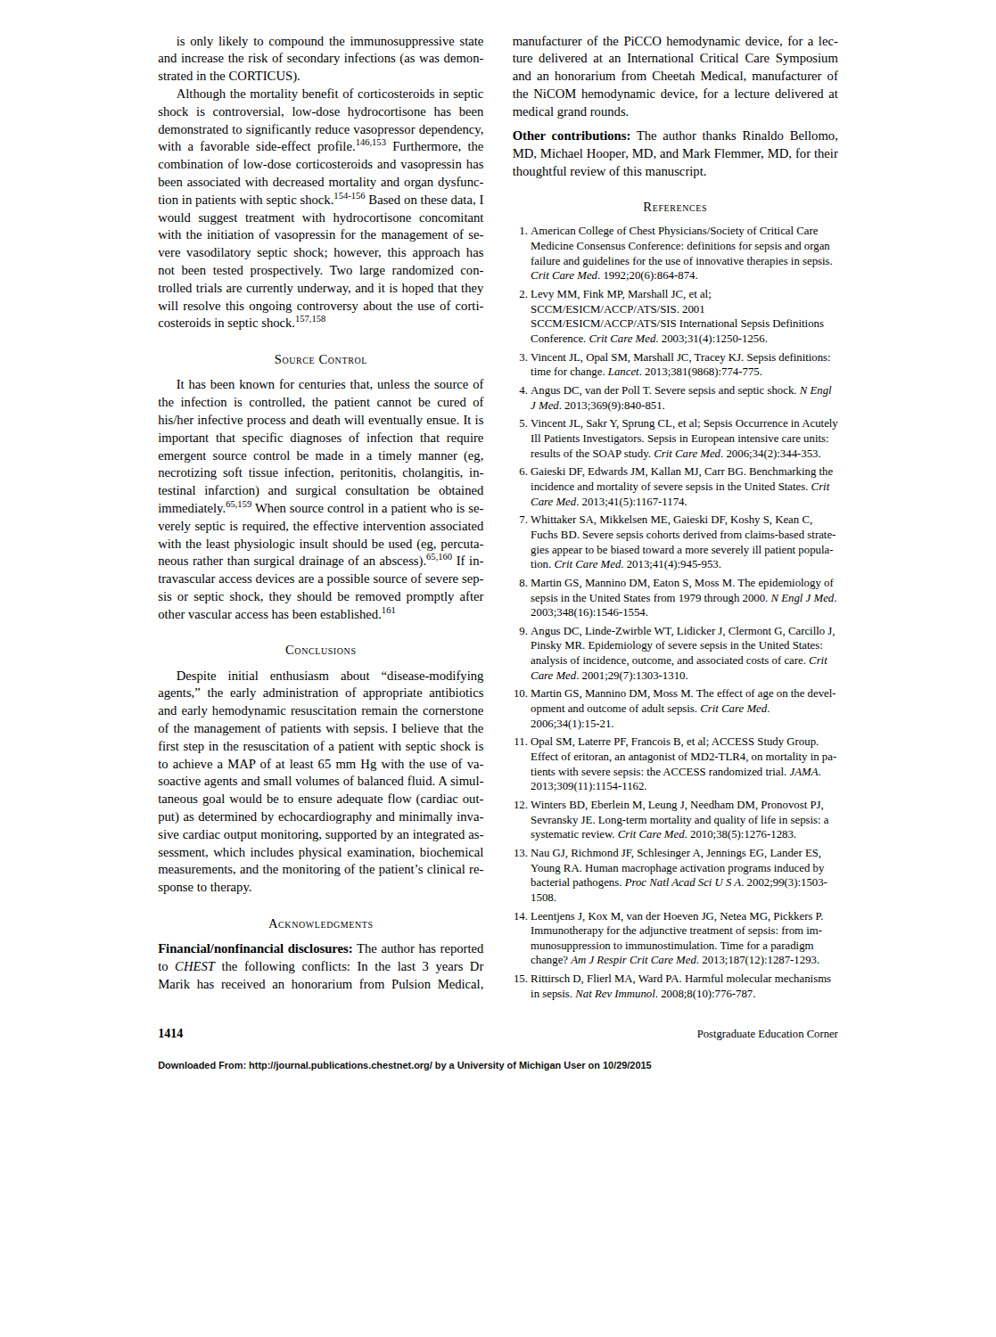is only likely to compound the immunosuppressive state and increase the risk of secondary infections (as was demonstrated in the CORTICUS).
Although the mortality benefit of corticosteroids in septic shock is controversial, low-dose hydrocortisone has been demonstrated to significantly reduce vasopressor dependency, with a favorable side-effect profile.146,153 Furthermore, the combination of low-dose corticosteroids and vasopressin has been associated with decreased mortality and organ dysfunction in patients with septic shock.154-156 Based on these data, I would suggest treatment with hydrocortisone concomitant with the initiation of vasopressin for the management of severe vasodilatory septic shock; however, this approach has not been tested prospectively. Two large randomized controlled trials are currently underway, and it is hoped that they will resolve this ongoing controversy about the use of corticosteroids in septic shock.157,158
Source Control
It has been known for centuries that, unless the source of the infection is controlled, the patient cannot be cured of his/her infective process and death will eventually ensue. It is important that specific diagnoses of infection that require emergent source control be made in a timely manner (eg, necrotizing soft tissue infection, peritonitis, cholangitis, intestinal infarction) and surgical consultation be obtained immediately.65,159 When source control in a patient who is severely septic is required, the effective intervention associated with the least physiologic insult should be used (eg, percutaneous rather than surgical drainage of an abscess).65,160 If intravascular access devices are a possible source of severe sepsis or septic shock, they should be removed promptly after other vascular access has been established.161
Conclusions
Despite initial enthusiasm about “disease-modifying agents,” the early administration of appropriate antibiotics and early hemodynamic resuscitation remain the cornerstone of the management of patients with sepsis. I believe that the first step in the resuscitation of a patient with septic shock is to achieve a MAP of at least 65 mm Hg with the use of vasoactive agents and small volumes of balanced fluid. A simultaneous goal would be to ensure adequate flow (cardiac output) as determined by echocardiography and minimally invasive cardiac output monitoring, supported by an integrated assessment, which includes physical examination, biochemical measurements, and the monitoring of the patient’s clinical response to therapy.
Acknowledgments
Financial/nonfinancial disclosures: The author has reported to CHEST the following conflicts: In the last 3 years Dr Marik has received an honorarium from Pulsion Medical, manufacturer of the PiCCO hemodynamic device, for a lecture delivered at an International Critical Care Symposium and an honorarium from Cheetah Medical, manufacturer of the NiCOM hemodynamic device, for a lecture delivered at medical grand rounds.
Other contributions: The author thanks Rinaldo Bellomo, MD, Michael Hooper, MD, and Mark Flemmer, MD, for their thoughtful review of this manuscript.
References
American College of Chest Physicians/Society of Critical Care Medicine Consensus Conference: definitions for sepsis and organ failure and guidelines for the use of innovative therapies in sepsis. Crit Care Med. 1992;20(6):864-874.
Levy MM, Fink MP, Marshall JC, et al; SCCM/ESICM/ACCP/ATS/SIS. 2001 SCCM/ESICM/ACCP/ATS/SIS International Sepsis Definitions Conference. Crit Care Med. 2003;31(4):1250-1256.
Vincent JL, Opal SM, Marshall JC, Tracey KJ. Sepsis definitions: time for change. Lancet. 2013;381(9868):774-775.
Angus DC, van der Poll T. Severe sepsis and septic shock. N Engl J Med. 2013;369(9):840-851.
Vincent JL, Sakr Y, Sprung CL, et al; Sepsis Occurrence in Acutely Ill Patients Investigators. Sepsis in European intensive care units: results of the SOAP study. Crit Care Med. 2006;34(2):344-353.
Gaieski DF, Edwards JM, Kallan MJ, Carr BG. Benchmarking the incidence and mortality of severe sepsis in the United States. Crit Care Med. 2013;41(5):1167-1174.
Whittaker SA, Mikkelsen ME, Gaieski DF, Koshy S, Kean C, Fuchs BD. Severe sepsis cohorts derived from claims-based strategies appear to be biased toward a more severely ill patient population. Crit Care Med. 2013;41(4):945-953.
Martin GS, Mannino DM, Eaton S, Moss M. The epidemiology of sepsis in the United States from 1979 through 2000. N Engl J Med. 2003;348(16):1546-1554.
Angus DC, Linde-Zwirble WT, Lidicker J, Clermont G, Carcillo J, Pinsky MR. Epidemiology of severe sepsis in the United States: analysis of incidence, outcome, and associated costs of care. Crit Care Med. 2001;29(7):1303-1310.
Martin GS, Mannino DM, Moss M. The effect of age on the development and outcome of adult sepsis. Crit Care Med. 2006;34(1):15-21.
Opal SM, Laterre PF, Francois B, et al; ACCESS Study Group. Effect of eritoran, an antagonist of MD2-TLR4, on mortality in patients with severe sepsis: the ACCESS randomized trial. JAMA. 2013;309(11):1154-1162.
Winters BD, Eberlein M, Leung J, Needham DM, Pronovost PJ, Sevransky JE. Long-term mortality and quality of life in sepsis: a systematic review. Crit Care Med. 2010;38(5):1276-1283.
Nau GJ, Richmond JF, Schlesinger A, Jennings EG, Lander ES, Young RA. Human macrophage activation programs induced by bacterial pathogens. Proc Natl Acad Sci U S A. 2002;99(3):1503-1508.
Leentjens J, Kox M, van der Hoeven JG, Netea MG, Pickkers P. Immunotherapy for the adjunctive treatment of sepsis: from immunosuppression to immunostimulation. Time for a paradigm change? Am J Respir Crit Care Med. 2013;187(12):1287-1293.
Rittirsch D, Flierl MA, Ward PA. Harmful molecular mechanisms in sepsis. Nat Rev Immunol. 2008;8(10):776-787.
1414 Postgraduate Education Corner
Downloaded From: http://journal.publications.chestnet.org/ by a University of Michigan User on 10/29/2015